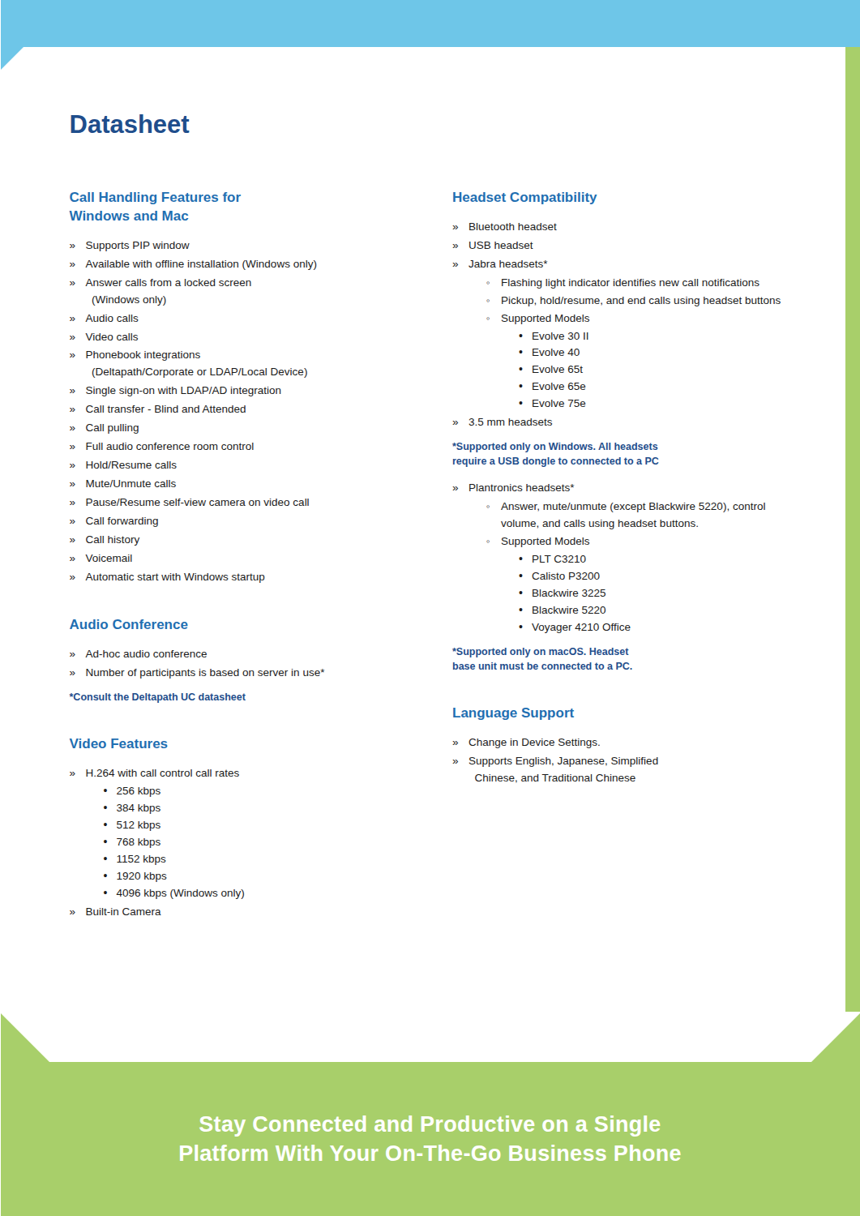Datasheet
Call Handling Features for
Windows and Mac
Supports PIP window
Available with offline installation (Windows only)
Answer calls from a locked screen
(Windows only)
Audio calls
Video calls
Phonebook integrations
(Deltapath/Corporate or LDAP/Local Device)
Single sign-on with LDAP/AD integration
Call transfer - Blind and Attended
Call pulling
Full audio conference room control
Hold/Resume calls
Mute/Unmute calls
Pause/Resume self-view camera on video call
Call forwarding
Call history
Voicemail
Automatic start with Windows startup
Audio Conference
Ad-hoc audio conference
Number of participants is based on server in use*
*Consult the Deltapath UC datasheet
Video Features
H.264 with call control call rates
256 kbps
384 kbps
512 kbps
768 kbps
1152 kbps
1920 kbps
4096 kbps (Windows only)
Built-in Camera
Headset Compatibility
Bluetooth headset
USB headset
Jabra headsets*
Flashing light indicator identifies new call notifications
Pickup, hold/resume, and end calls using headset buttons
Supported Models
Evolve 30 II
Evolve 40
Evolve 65t
Evolve 65e
Evolve 75e
3.5 mm headsets
*Supported only on Windows. All headsets
require a USB dongle to connected to a PC
Plantronics headsets*
Answer, mute/unmute (except Blackwire 5220), control volume, and calls using headset buttons.
Supported Models
PLT C3210
Calisto P3200
Blackwire 3225
Blackwire 5220
Voyager 4210 Office
*Supported only on macOS. Headset
base unit must be connected to a PC.
Language Support
Change in Device Settings.
Supports English, Japanese, Simplified
Chinese, and Traditional Chinese
Stay Connected and Productive on a Single
Platform With Your On-The-Go Business Phone